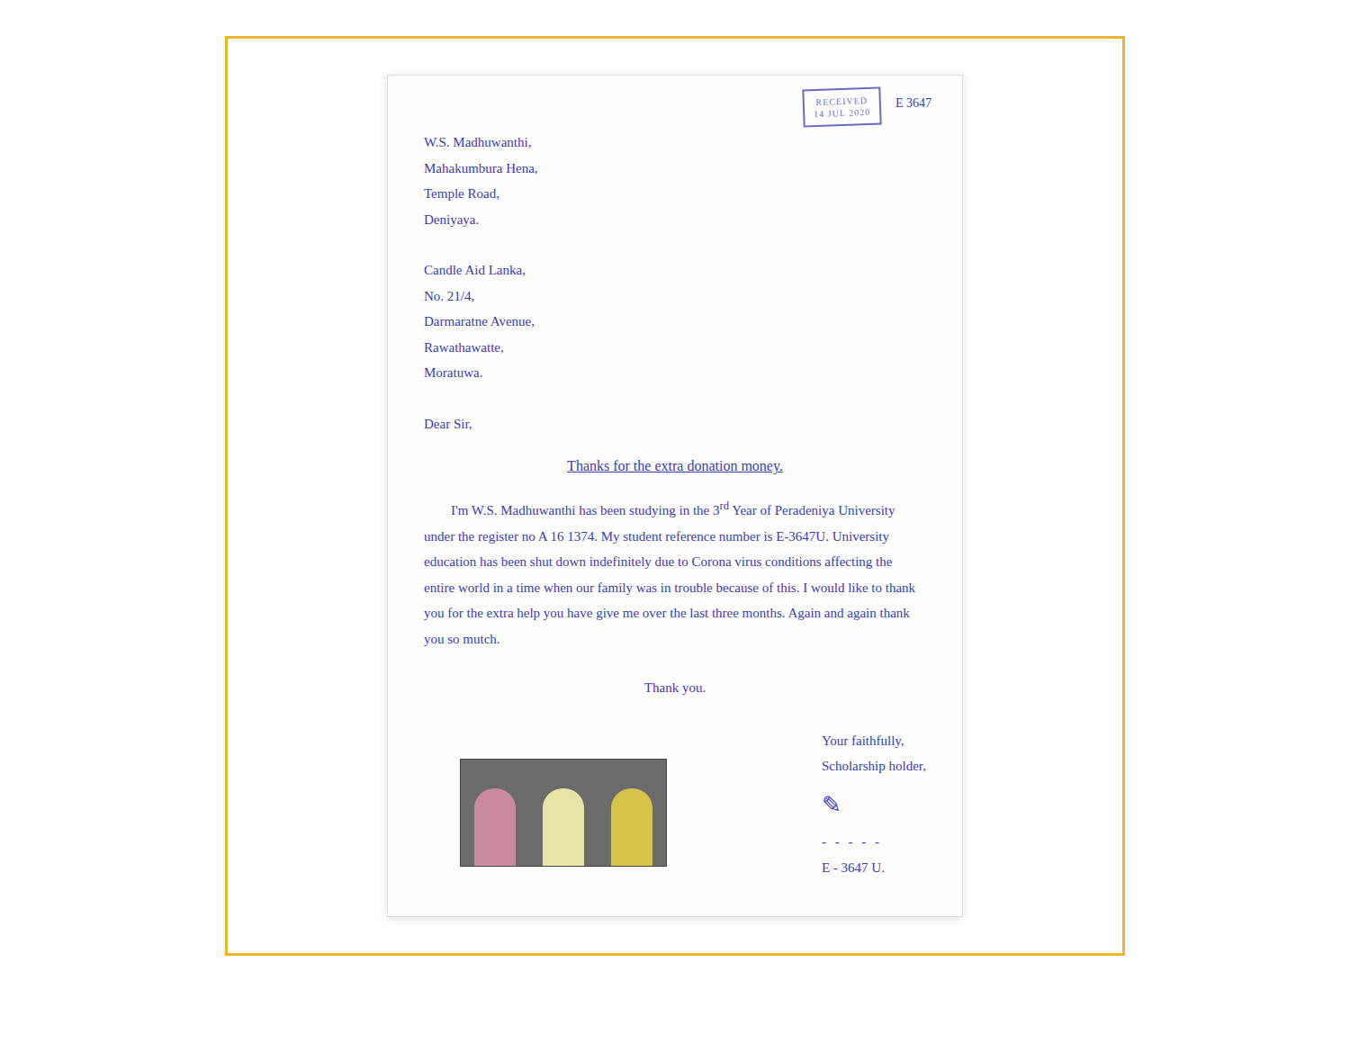E 3647
RECEIVED
14 JUL 2020
W.S. Madhuwanthi,
Mahakumbura Hena,
Temple Road,
Deniyaya. Candle Aid Lanka,
No. 21/4,
Darmaratne Avenue,
Rawathawatte,
Moratuwa.
Dear Sir,
Thanks for the extra donation money.
I'm W.S. Madhuwanthi has been studying in the 3rd Year of Peradeniya University under the register no A 16 1374. My student reference number is E-3647U. University education has been shut down indefinitely due to Corona virus conditions affecting the entire world in a time when our family was in trouble because of this. I would like to thank you for the extra help you have give me over the last three months. Again and again thank you so mutch.
Thank you.
Your faithfully,
Scholarship holder,
✎
- - - - -
E - 3647 U.